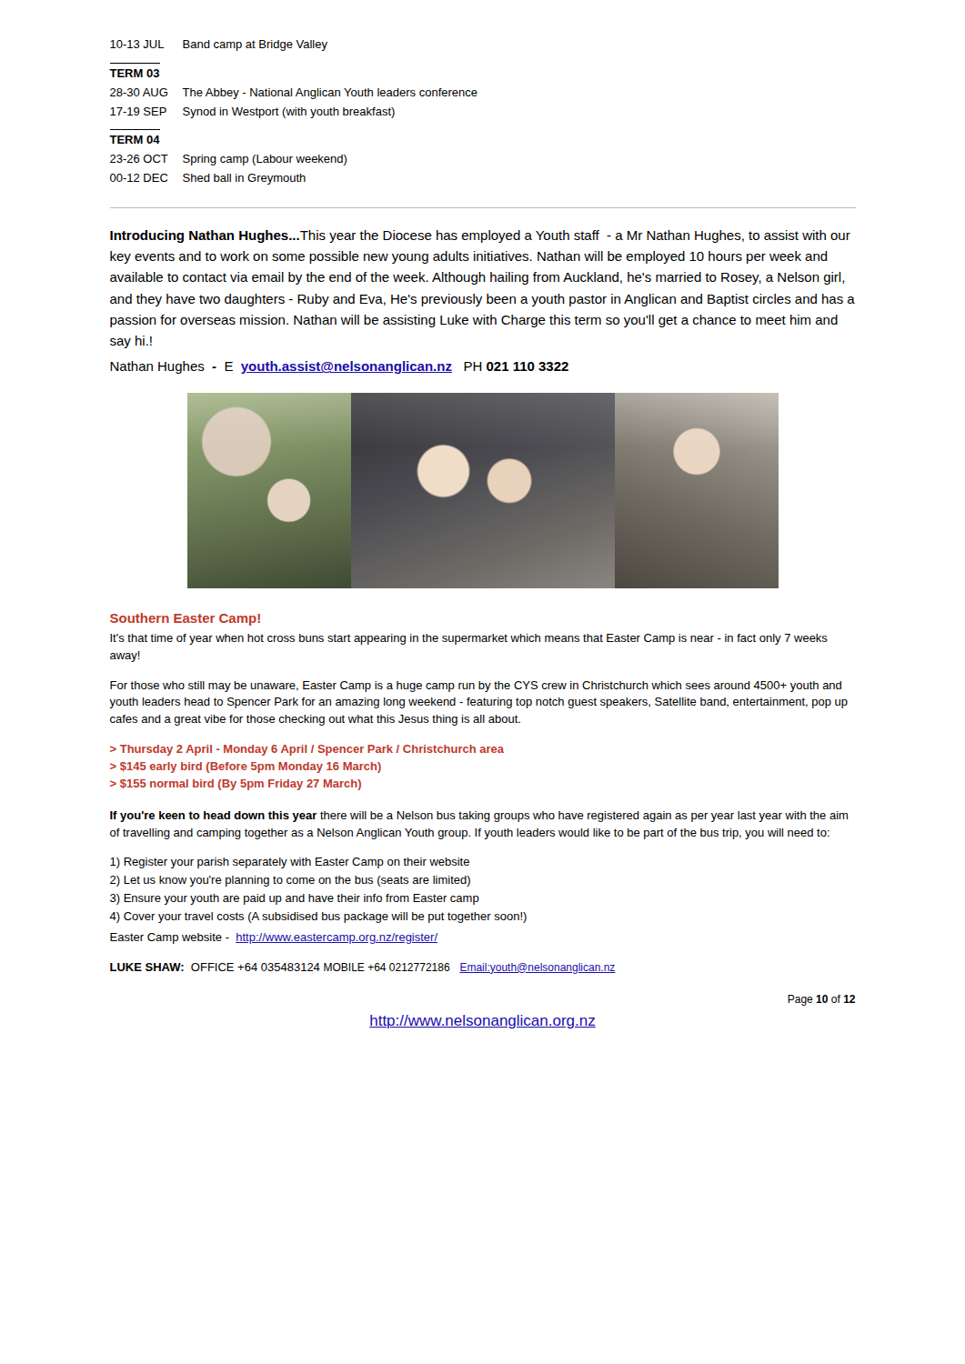10-13 JULBand camp at Bridge Valley
TERM 03
28-30 AUGThe Abbey - National Anglican Youth leaders conference
17-19 SEPSynod in Westport (with youth breakfast)
TERM 04
23-26 OCTSpring camp (Labour weekend)
00-12 DECShed ball in Greymouth
Introducing Nathan Hughes... This year the Diocese has employed a Youth staff - a Mr Nathan Hughes, to assist with our key events and to work on some possible new young adults initiatives. Nathan will be employed 10 hours per week and available to contact via email by the end of the week. Although hailing from Auckland, he's married to Rosey, a Nelson girl, and they have two daughters - Ruby and Eva, He's previously been a youth pastor in Anglican and Baptist circles and has a passion for overseas mission. Nathan will be assisting Luke with Charge this term so you'll get a chance to meet him and say hi.!
Nathan Hughes - E youth.assist@nelsonanglican.nz PH 021 110 3322
Southern Easter Camp!
It's that time of year when hot cross buns start appearing in the supermarket which means that Easter Camp is near - in fact only 7 weeks away!
For those who still may be unaware, Easter Camp is a huge camp run by the CYS crew in Christchurch which sees around 4500+ youth and youth leaders head to Spencer Park for an amazing long weekend - featuring top notch guest speakers, Satellite band, entertainment, pop up cafes and a great vibe for those checking out what this Jesus thing is all about.
> Thursday 2 April - Monday 6 April / Spencer Park / Christchurch area
> $145 early bird (Before 5pm Monday 16 March)
> $155 normal bird (By 5pm Friday 27 March)
If you're keen to head down this year there will be a Nelson bus taking groups who have registered again as per year last year with the aim of travelling and camping together as a Nelson Anglican Youth group. If youth leaders would like to be part of the bus trip, you will need to:
1) Register your parish separately with Easter Camp on their website
2) Let us know you're planning to come on the bus (seats are limited)
3) Ensure your youth are paid up and have their info from Easter camp
4) Cover your travel costs (A subsidised bus package will be put together soon!)
Easter Camp website - http://www.eastercamp.org.nz/register/
LUKE SHAW: OFFICE +64 035483124 MOBILE +64 0212772186 Email:youth@nelsonanglican.nz
Page 10 of 12
http://www.nelsonanglican.org.nz